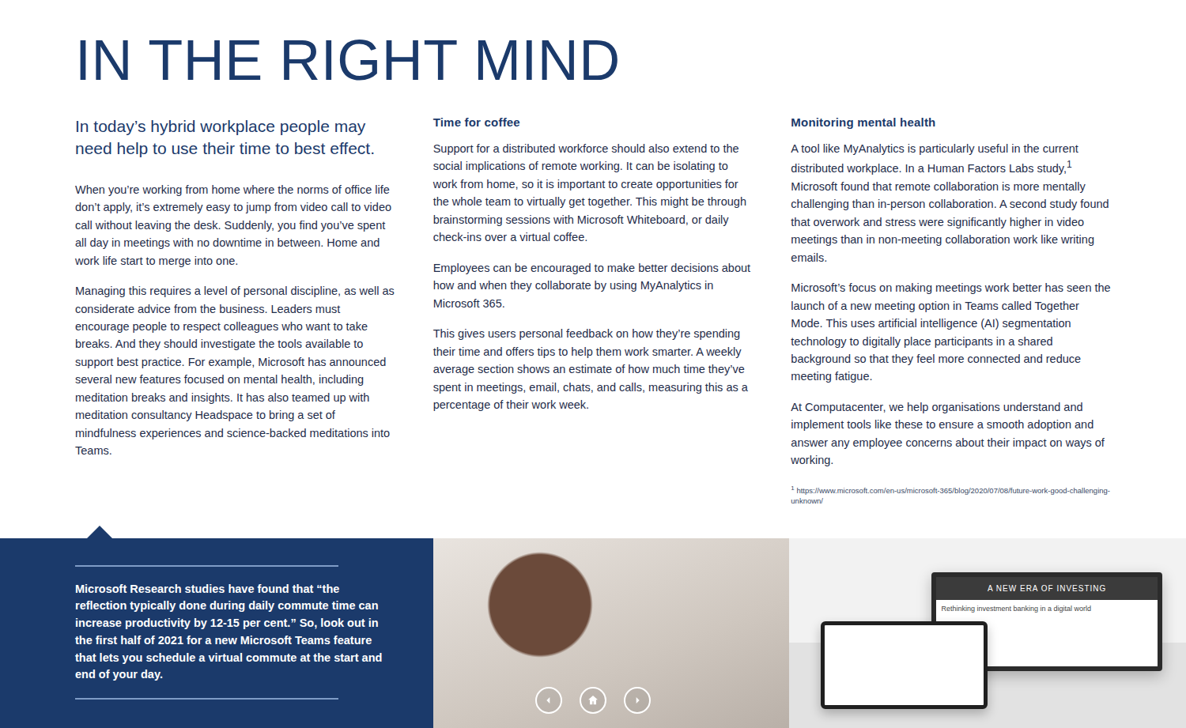IN THE RIGHT MIND
In today’s hybrid workplace people may need help to use their time to best effect.
When you’re working from home where the norms of office life don’t apply, it’s extremely easy to jump from video call to video call without leaving the desk. Suddenly, you find you’ve spent all day in meetings with no downtime in between. Home and work life start to merge into one.
Managing this requires a level of personal discipline, as well as considerate advice from the business. Leaders must encourage people to respect colleagues who want to take breaks. And they should investigate the tools available to support best practice. For example, Microsoft has announced several new features focused on mental health, including meditation breaks and insights. It has also teamed up with meditation consultancy Headspace to bring a set of mindfulness experiences and science-backed meditations into Teams.
Time for coffee
Support for a distributed workforce should also extend to the social implications of remote working. It can be isolating to work from home, so it is important to create opportunities for the whole team to virtually get together. This might be through brainstorming sessions with Microsoft Whiteboard, or daily check-ins over a virtual coffee.
Employees can be encouraged to make better decisions about how and when they collaborate by using MyAnalytics in Microsoft 365.
This gives users personal feedback on how they’re spending their time and offers tips to help them work smarter. A weekly average section shows an estimate of how much time they’ve spent in meetings, email, chats, and calls, measuring this as a percentage of their work week.
Monitoring mental health
A tool like MyAnalytics is particularly useful in the current distributed workplace. In a Human Factors Labs study,1 Microsoft found that remote collaboration is more mentally challenging than in-person collaboration. A second study found that overwork and stress were significantly higher in video meetings than in non-meeting collaboration work like writing emails.
Microsoft’s focus on making meetings work better has seen the launch of a new meeting option in Teams called Together Mode. This uses artificial intelligence (AI) segmentation technology to digitally place participants in a shared background so that they feel more connected and reduce meeting fatigue.
At Computacenter, we help organisations understand and implement tools like these to ensure a smooth adoption and answer any employee concerns about their impact on ways of working.
1 https://www.microsoft.com/en-us/microsoft-365/blog/2020/07/08/future-work-good-challenging-unknown/
Microsoft Research studies have found that “the reflection typically done during daily commute time can increase productivity by 12-15 per cent.” So, look out in the first half of 2021 for a new Microsoft Teams feature that lets you schedule a virtual commute at the start and end of your day.
A NEW ERA OF INVESTING
Rethinking investment banking in a digital world